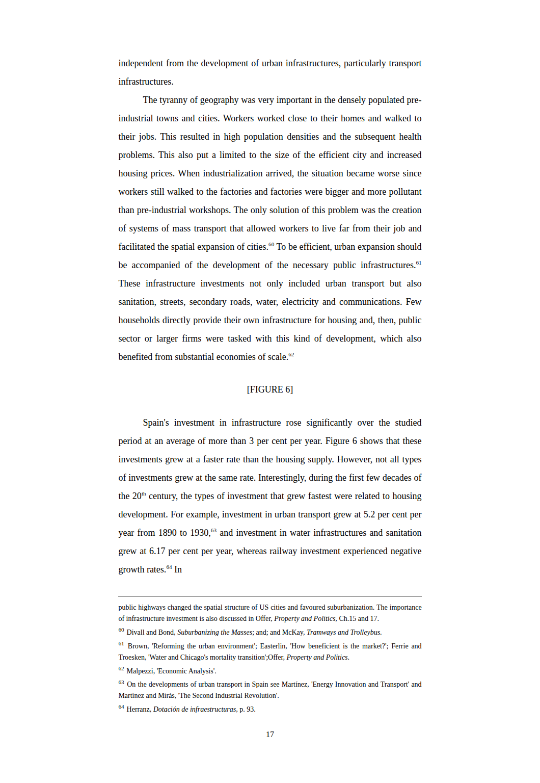independent from the development of urban infrastructures, particularly transport infrastructures.
The tyranny of geography was very important in the densely populated pre-industrial towns and cities. Workers worked close to their homes and walked to their jobs. This resulted in high population densities and the subsequent health problems. This also put a limited to the size of the efficient city and increased housing prices. When industrialization arrived, the situation became worse since workers still walked to the factories and factories were bigger and more pollutant than pre-industrial workshops. The only solution of this problem was the creation of systems of mass transport that allowed workers to live far from their job and facilitated the spatial expansion of cities.60 To be efficient, urban expansion should be accompanied of the development of the necessary public infrastructures.61 These infrastructure investments not only included urban transport but also sanitation, streets, secondary roads, water, electricity and communications. Few households directly provide their own infrastructure for housing and, then, public sector or larger firms were tasked with this kind of development, which also benefited from substantial economies of scale.62
[FIGURE 6]
Spain's investment in infrastructure rose significantly over the studied period at an average of more than 3 per cent per year. Figure 6 shows that these investments grew at a faster rate than the housing supply. However, not all types of investments grew at the same rate. Interestingly, during the first few decades of the 20th century, the types of investment that grew fastest were related to housing development. For example, investment in urban transport grew at 5.2 per cent per year from 1890 to 1930,63 and investment in water infrastructures and sanitation grew at 6.17 per cent per year, whereas railway investment experienced negative growth rates.64 In
public highways changed the spatial structure of US cities and favoured suburbanization. The importance of infrastructure investment is also discussed in Offer, Property and Politics, Ch.15 and 17.
60 Divall and Bond, Suburbanizing the Masses; and; and McKay, Tramways and Trolleybus.
61 Brown, 'Reforming the urban environment'; Easterlin, 'How beneficient is the market?'; Ferrie and Troesken, 'Water and Chicago's mortality transition';Offer, Property and Politics.
62 Malpezzi, 'Economic Analysis'.
63 On the developments of urban transport in Spain see Martínez, 'Energy Innovation and Transport' and Martínez and Mirás, 'The Second Industrial Revolution'.
64 Herranz, Dotación de infraestructuras, p. 93.
17